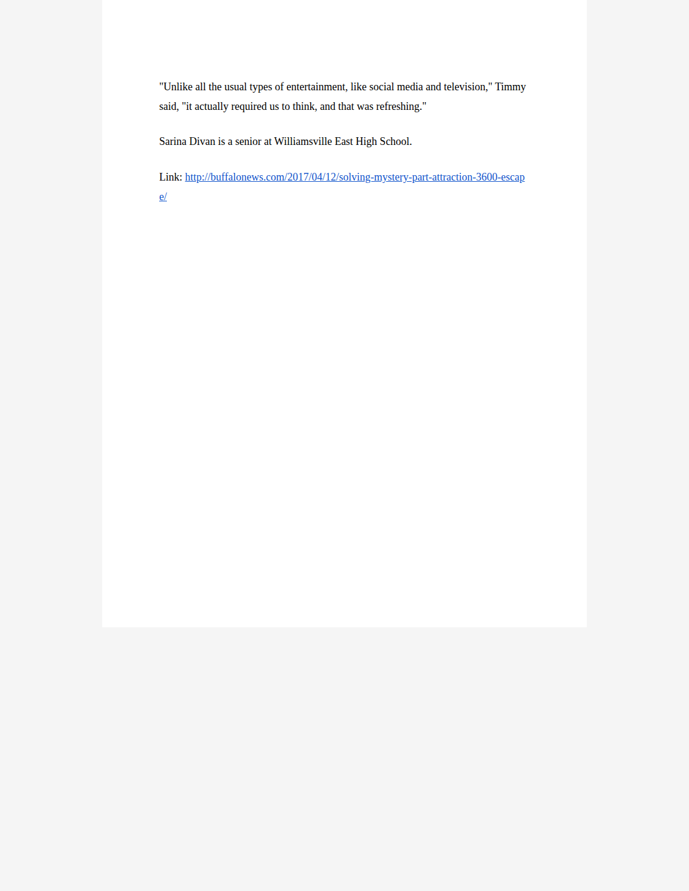"Unlike all the usual types of entertainment, like social media and television," Timmy said, "it actually required us to think, and that was refreshing."
Sarina Divan is a senior at Williamsville East High School.
Link: http://buffalonews.com/2017/04/12/solving-mystery-part-attraction-3600-escape/